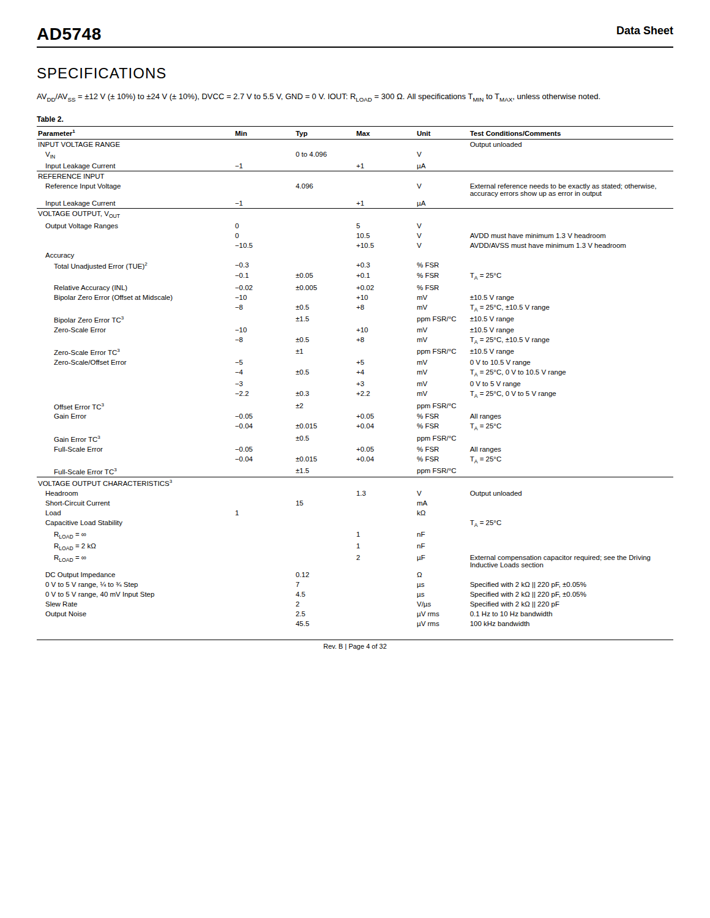AD5748
Data Sheet
SPECIFICATIONS
AVDD/AVSS = ±12 V (± 10%) to ±24 V (± 10%), DVCC = 2.7 V to 5.5 V, GND = 0 V. IOUT: RLOAD = 300 Ω. All specifications TMIN to TMAX, unless otherwise noted.
Table 2.
| Parameter 1 | Min | Typ | Max | Unit | Test Conditions/Comments |
| --- | --- | --- | --- | --- | --- |
| INPUT VOLTAGE RANGE | | | | | Output unloaded |
| V IN | | 0 to 4.096 | | V | |
| Input Leakage Current | −1 | | +1 | µA | |
| REFERENCE INPUT | | | | | |
| Reference Input Voltage | | 4.096 | | V | External reference needs to be exactly as stated; otherwise, accuracy errors show up as error in output |
| Input Leakage Current | −1 | | +1 | µA | |
| VOLTAGE OUTPUT, V OUT | | | | | |
| Output Voltage Ranges | 0 | | 5 | V | |
| | 0 | | 10.5 | V | AVDD must have minimum 1.3 V headroom |
| | −10.5 | | +10.5 | V | AVDD/AVSS must have minimum 1.3 V headroom |
| Accuracy | | | | | |
| Total Unadjusted Error (TUE) 2 | −0.3 | | +0.3 | % FSR | |
| | −0.1 | ±0.05 | +0.1 | % FSR | T A = 25°C |
| Relative Accuracy (INL) | −0.02 | ±0.005 | +0.02 | % FSR | |
| Bipolar Zero Error (Offset at Midscale) | −10 | | +10 | mV | ±10.5 V range |
| | −8 | ±0.5 | +8 | mV | T A = 25°C, ±10.5 V range |
| Bipolar Zero Error TC 3 | | ±1.5 | | ppm FSR/°C | ±10.5 V range |
| Zero-Scale Error | −10 | | +10 | mV | ±10.5 V range |
| | −8 | ±0.5 | +8 | mV | T A = 25°C, ±10.5 V range |
| Zero-Scale Error TC 3 | | ±1 | | ppm FSR/°C | ±10.5 V range |
| Zero-Scale/Offset Error | −5 | | +5 | mV | 0 V to 10.5 V range |
| | −4 | ±0.5 | +4 | mV | T A = 25°C, 0 V to 10.5 V range |
| | −3 | | +3 | mV | 0 V to 5 V range |
| | −2.2 | ±0.3 | +2.2 | mV | T A = 25°C, 0 V to 5 V range |
| Offset Error TC 3 | | ±2 | | ppm FSR/°C | |
| Gain Error | −0.05 | | +0.05 | % FSR | All ranges |
| | −0.04 | ±0.015 | +0.04 | % FSR | T A = 25°C |
| Gain Error TC 3 | | ±0.5 | | ppm FSR/°C | |
| Full-Scale Error | −0.05 | | +0.05 | % FSR | All ranges |
| | −0.04 | ±0.015 | +0.04 | % FSR | T A = 25°C |
| Full-Scale Error TC 3 | | ±1.5 | | ppm FSR/°C | |
| VOLTAGE OUTPUT CHARACTERISTICS 3 | | | | | |
| Headroom | | | 1.3 | V | Output unloaded |
| Short-Circuit Current | | 15 | | mA | |
| Load | 1 | | | kΩ | |
| Capacitive Load Stability | | | | | T A = 25°C |
| R LOAD = ∞ | | | 1 | nF | |
| R LOAD = 2 kΩ | | | 1 | nF | |
| R LOAD = ∞ | | | 2 | µF | External compensation capacitor required; see the Driving Inductive Loads section |
| DC Output Impedance | | 0.12 | | Ω | |
| 0 V to 5 V range, ¼ to ¾ Step | | 7 | | µs | Specified with 2 kΩ // 220 pF, ±0.05% |
| 0 V to 5 V range, 40 mV Input Step | | 4.5 | | µs | Specified with 2 kΩ // 220 pF, ±0.05% |
| Slew Rate | | 2 | | V/µs | Specified with 2 kΩ // 220 pF |
| Output Noise | | 2.5 | | µV rms | 0.1 Hz to 10 Hz bandwidth |
| | | 45.5 | | µV rms | 100 kHz bandwidth |
Rev. B | Page 4 of 32